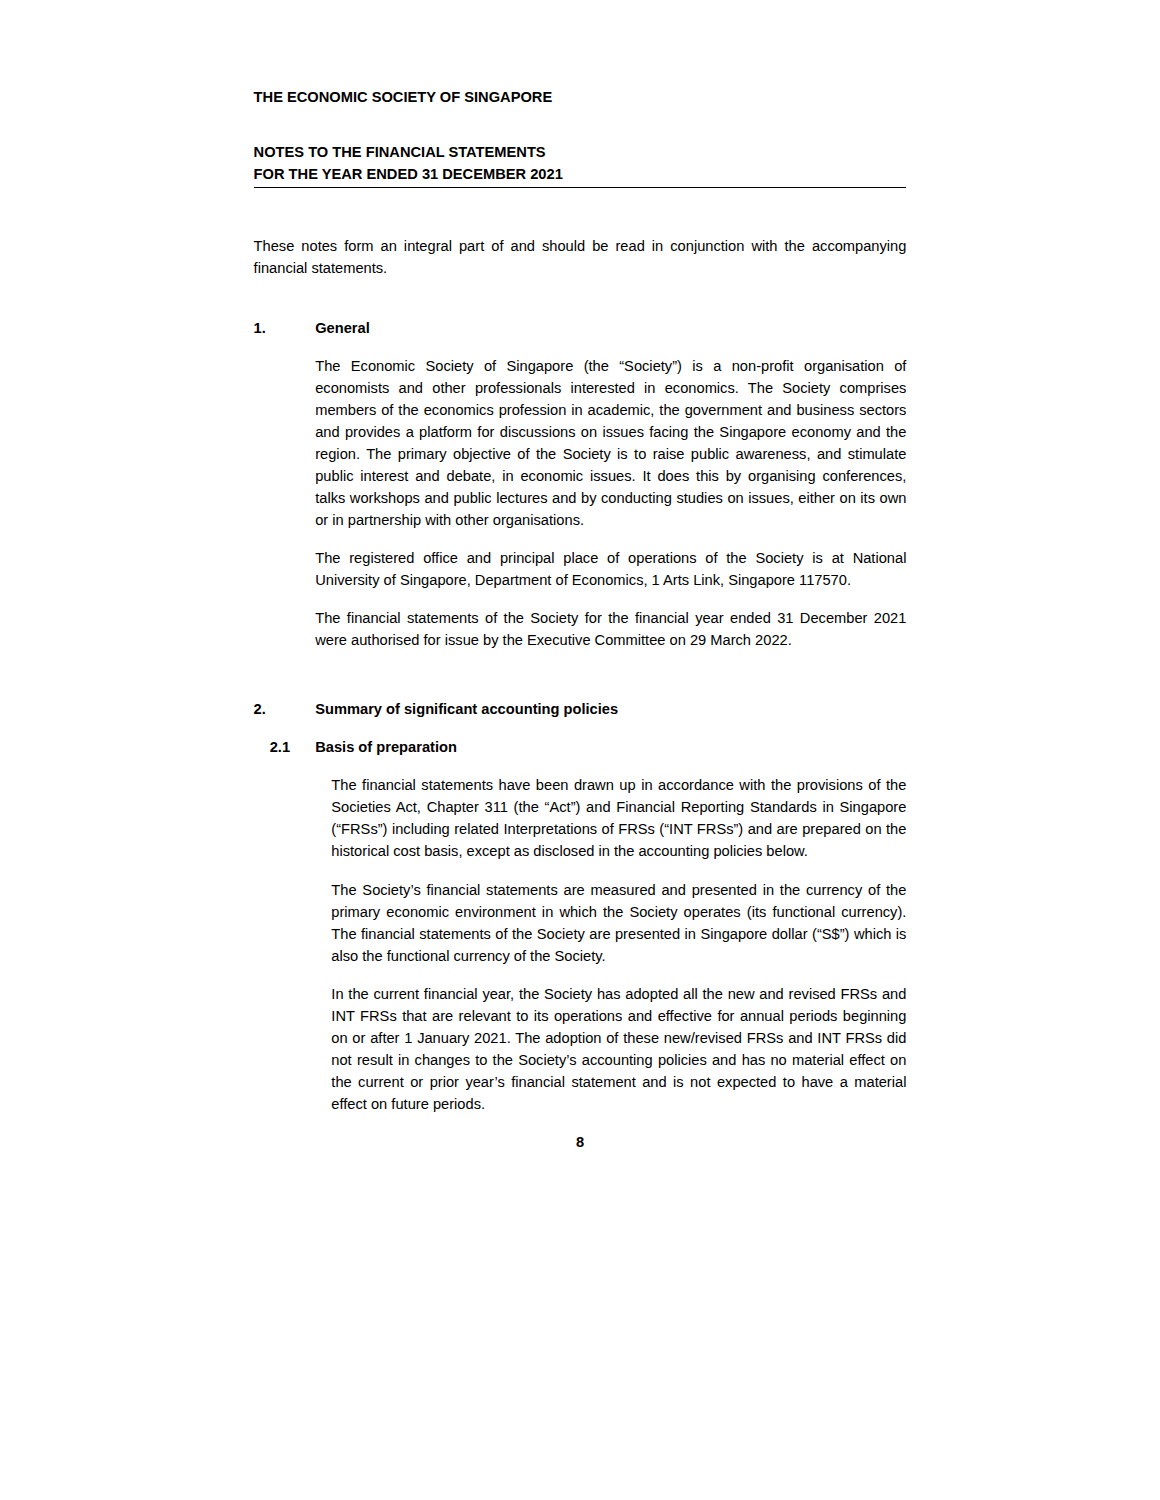THE ECONOMIC SOCIETY OF SINGAPORE
NOTES TO THE FINANCIAL STATEMENTS
FOR THE YEAR ENDED 31 DECEMBER 2021
These notes form an integral part of and should be read in conjunction with the accompanying financial statements.
1.
General
The Economic Society of Singapore (the “Society”) is a non-profit organisation of economists and other professionals interested in economics. The Society comprises members of the economics profession in academic, the government and business sectors and provides a platform for discussions on issues facing the Singapore economy and the region. The primary objective of the Society is to raise public awareness, and stimulate public interest and debate, in economic issues. It does this by organising conferences, talks workshops and public lectures and by conducting studies on issues, either on its own or in partnership with other organisations.
The registered office and principal place of operations of the Society is at National University of Singapore, Department of Economics, 1 Arts Link, Singapore 117570.
The financial statements of the Society for the financial year ended 31 December 2021 were authorised for issue by the Executive Committee on 29 March 2022.
2.
Summary of significant accounting policies
2.1
Basis of preparation
The financial statements have been drawn up in accordance with the provisions of the Societies Act, Chapter 311 (the “Act”) and Financial Reporting Standards in Singapore (“FRSs”) including related Interpretations of FRSs (“INT FRSs”) and are prepared on the historical cost basis, except as disclosed in the accounting policies below.
The Society’s financial statements are measured and presented in the currency of the primary economic environment in which the Society operates (its functional currency). The financial statements of the Society are presented in Singapore dollar (“S$”) which is also the functional currency of the Society.
In the current financial year, the Society has adopted all the new and revised FRSs and INT FRSs that are relevant to its operations and effective for annual periods beginning on or after 1 January 2021. The adoption of these new/revised FRSs and INT FRSs did not result in changes to the Society’s accounting policies and has no material effect on the current or prior year’s financial statement and is not expected to have a material effect on future periods.
8